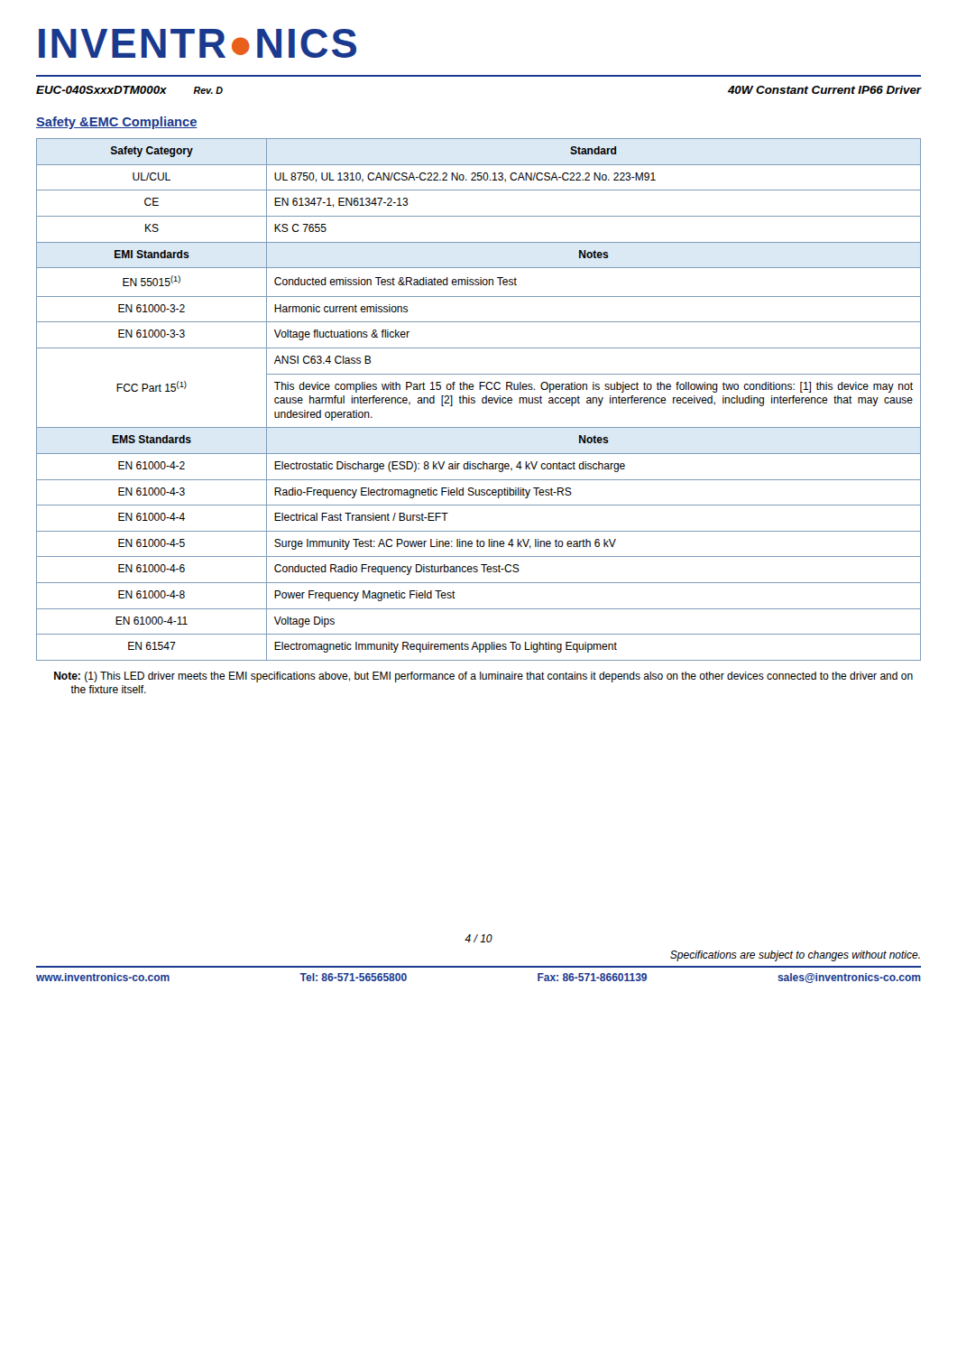INVENTR●NICS
EUC-040SxxxDTM000x Rev. D
40W Constant Current IP66 Driver
Safety &EMC Compliance
| Safety Category | Standard |
| --- | --- |
| UL/CUL | UL 8750, UL 1310, CAN/CSA-C22.2 No. 250.13, CAN/CSA-C22.2 No. 223-M91 |
| CE | EN 61347-1, EN61347-2-13 |
| KS | KS C 7655 |
| EMI Standards | Notes |
| EN 55015 (1) | Conducted emission Test &Radiated emission Test |
| EN 61000-3-2 | Harmonic current emissions |
| EN 61000-3-3 | Voltage fluctuations & flicker |
| FCC Part 15 (1) | ANSI C63.4 Class B |
| This device complies with Part 15 of the FCC Rules. Operation is subject to the following two conditions: [1] this device may not cause harmful interference, and [2] this device must accept any interference received, including interference that may cause undesired operation. |
| EMS Standards | Notes |
| EN 61000-4-2 | Electrostatic Discharge (ESD): 8 kV air discharge, 4 kV contact discharge |
| EN 61000-4-3 | Radio-Frequency Electromagnetic Field Susceptibility Test-RS |
| EN 61000-4-4 | Electrical Fast Transient / Burst-EFT |
| EN 61000-4-5 | Surge Immunity Test: AC Power Line: line to line 4 kV, line to earth 6 kV |
| EN 61000-4-6 | Conducted Radio Frequency Disturbances Test-CS |
| EN 61000-4-8 | Power Frequency Magnetic Field Test |
| EN 61000-4-11 | Voltage Dips |
| EN 61547 | Electromagnetic Immunity Requirements Applies To Lighting Equipment |
Note: (1) This LED driver meets the EMI specifications above, but EMI performance of a luminaire that contains it depends also on the other devices connected to the driver and on the fixture itself.
4 / 10
Specifications are subject to changes without notice.
www.inventronics-co.com Tel: 86-571-56565800 Fax: 86-571-86601139 sales@inventronics-co.com